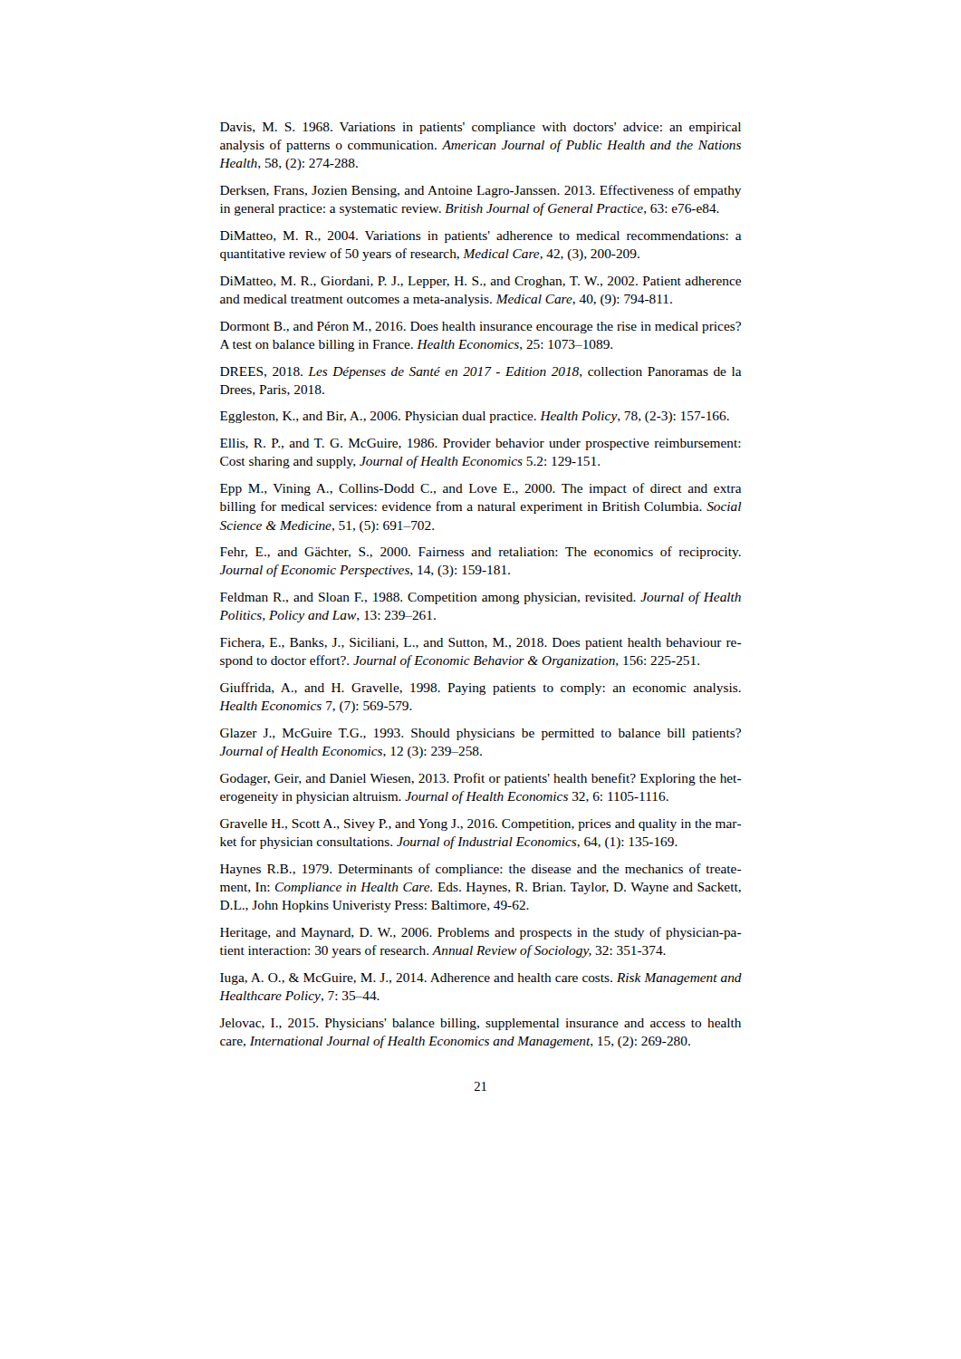Davis, M. S. 1968. Variations in patients' compliance with doctors' advice: an empirical analysis of patterns o communication. American Journal of Public Health and the Nations Health, 58, (2): 274-288.
Derksen, Frans, Jozien Bensing, and Antoine Lagro-Janssen. 2013. Effectiveness of empathy in general practice: a systematic review. British Journal of General Practice, 63: e76-e84.
DiMatteo, M. R., 2004. Variations in patients' adherence to medical recommendations: a quantitative review of 50 years of research, Medical Care, 42, (3), 200-209.
DiMatteo, M. R., Giordani, P. J., Lepper, H. S., and Croghan, T. W., 2002. Patient adherence and medical treatment outcomes a meta-analysis. Medical Care, 40, (9): 794-811.
Dormont B., and Péron M., 2016. Does health insurance encourage the rise in medical prices? A test on balance billing in France. Health Economics, 25: 1073–1089.
DREES, 2018. Les Dépenses de Santé en 2017 - Edition 2018, collection Panoramas de la Drees, Paris, 2018.
Eggleston, K., and Bir, A., 2006. Physician dual practice. Health Policy, 78, (2-3): 157-166.
Ellis, R. P., and T. G. McGuire, 1986. Provider behavior under prospective reimbursement: Cost sharing and supply, Journal of Health Economics 5.2: 129-151.
Epp M., Vining A., Collins-Dodd C., and Love E., 2000. The impact of direct and extra billing for medical services: evidence from a natural experiment in British Columbia. Social Science & Medicine, 51, (5): 691–702.
Fehr, E., and Gächter, S., 2000. Fairness and retaliation: The economics of reciprocity. Journal of Economic Perspectives, 14, (3): 159-181.
Feldman R., and Sloan F., 1988. Competition among physician, revisited. Journal of Health Politics, Policy and Law, 13: 239–261.
Fichera, E., Banks, J., Siciliani, L., and Sutton, M., 2018. Does patient health behaviour respond to doctor effort?. Journal of Economic Behavior & Organization, 156: 225-251.
Giuffrida, A., and H. Gravelle, 1998. Paying patients to comply: an economic analysis. Health Economics 7, (7): 569-579.
Glazer J., McGuire T.G., 1993. Should physicians be permitted to balance bill patients? Journal of Health Economics, 12 (3): 239–258.
Godager, Geir, and Daniel Wiesen, 2013. Profit or patients' health benefit? Exploring the heterogeneity in physician altruism. Journal of Health Economics 32, 6: 1105-1116.
Gravelle H., Scott A., Sivey P., and Yong J., 2016. Competition, prices and quality in the market for physician consultations. Journal of Industrial Economics, 64, (1): 135-169.
Haynes R.B., 1979. Determinants of compliance: the disease and the mechanics of treatement, In: Compliance in Health Care. Eds. Haynes, R. Brian. Taylor, D. Wayne and Sackett, D.L., John Hopkins Univeristy Press: Baltimore, 49-62.
Heritage, and Maynard, D. W., 2006. Problems and prospects in the study of physician-patient interaction: 30 years of research. Annual Review of Sociology, 32: 351-374.
Iuga, A. O., & McGuire, M. J., 2014. Adherence and health care costs. Risk Management and Healthcare Policy, 7: 35–44.
Jelovac, I., 2015. Physicians' balance billing, supplemental insurance and access to health care, International Journal of Health Economics and Management, 15, (2): 269-280.
21